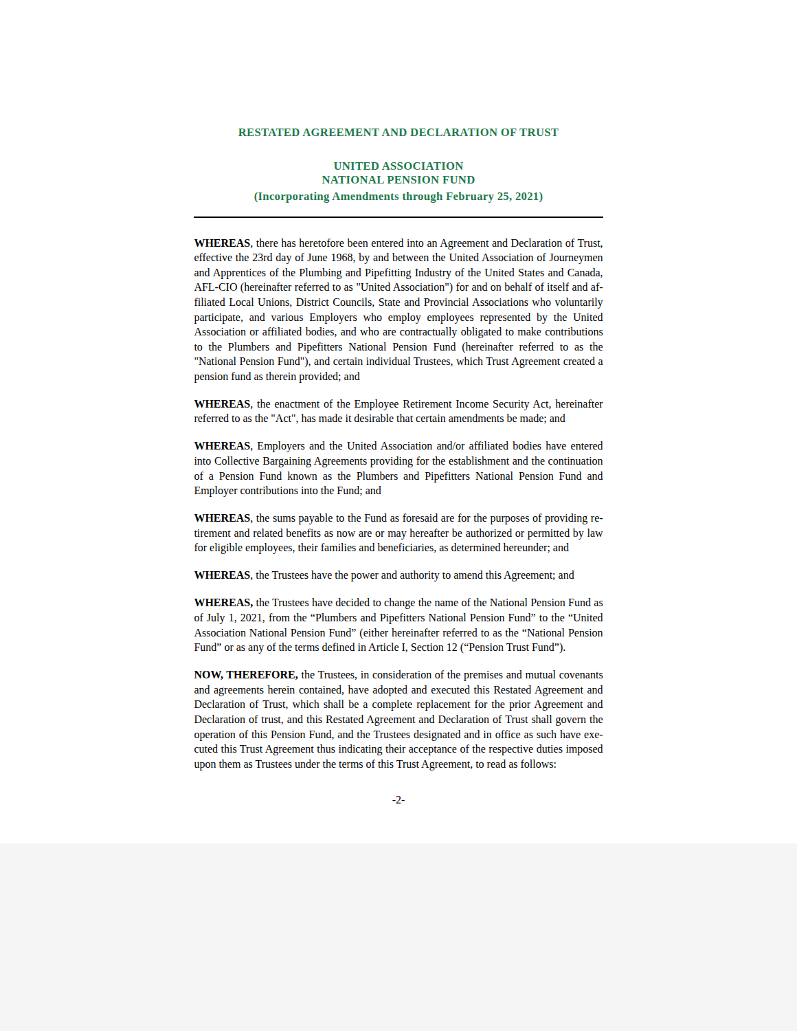RESTATED AGREEMENT AND DECLARATION OF TRUST
UNITED ASSOCIATION
NATIONAL PENSION FUND
(Incorporating Amendments through February 25, 2021)
WHEREAS, there has heretofore been entered into an Agreement and Declaration of Trust, effective the 23rd day of June 1968, by and between the United Association of Journeymen and Apprentices of the Plumbing and Pipefitting Industry of the United States and Canada, AFL-CIO (hereinafter referred to as "United Association") for and on behalf of itself and affiliated Local Unions, District Councils, State and Provincial Associations who voluntarily participate, and various Employers who employ employees represented by the United Association or affiliated bodies, and who are contractually obligated to make contributions to the Plumbers and Pipefitters National Pension Fund (hereinafter referred to as the "National Pension Fund"), and certain individual Trustees, which Trust Agreement created a pension fund as therein provided; and
WHEREAS, the enactment of the Employee Retirement Income Security Act, hereinafter referred to as the "Act", has made it desirable that certain amendments be made; and
WHEREAS, Employers and the United Association and/or affiliated bodies have entered into Collective Bargaining Agreements providing for the establishment and the continuation of a Pension Fund known as the Plumbers and Pipefitters National Pension Fund and Employer contributions into the Fund; and
WHEREAS, the sums payable to the Fund as foresaid are for the purposes of providing retirement and related benefits as now are or may hereafter be authorized or permitted by law for eligible employees, their families and beneficiaries, as determined hereunder; and
WHEREAS, the Trustees have the power and authority to amend this Agreement; and
WHEREAS, the Trustees have decided to change the name of the National Pension Fund as of July 1, 2021, from the “Plumbers and Pipefitters National Pension Fund” to the “United Association National Pension Fund” (either hereinafter referred to as the “National Pension Fund” or as any of the terms defined in Article I, Section 12 (“Pension Trust Fund”).
NOW, THEREFORE, the Trustees, in consideration of the premises and mutual covenants and agreements herein contained, have adopted and executed this Restated Agreement and Declaration of Trust, which shall be a complete replacement for the prior Agreement and Declaration of trust, and this Restated Agreement and Declaration of Trust shall govern the operation of this Pension Fund, and the Trustees designated and in office as such have executed this Trust Agreement thus indicating their acceptance of the respective duties imposed upon them as Trustees under the terms of this Trust Agreement, to read as follows:
-2-